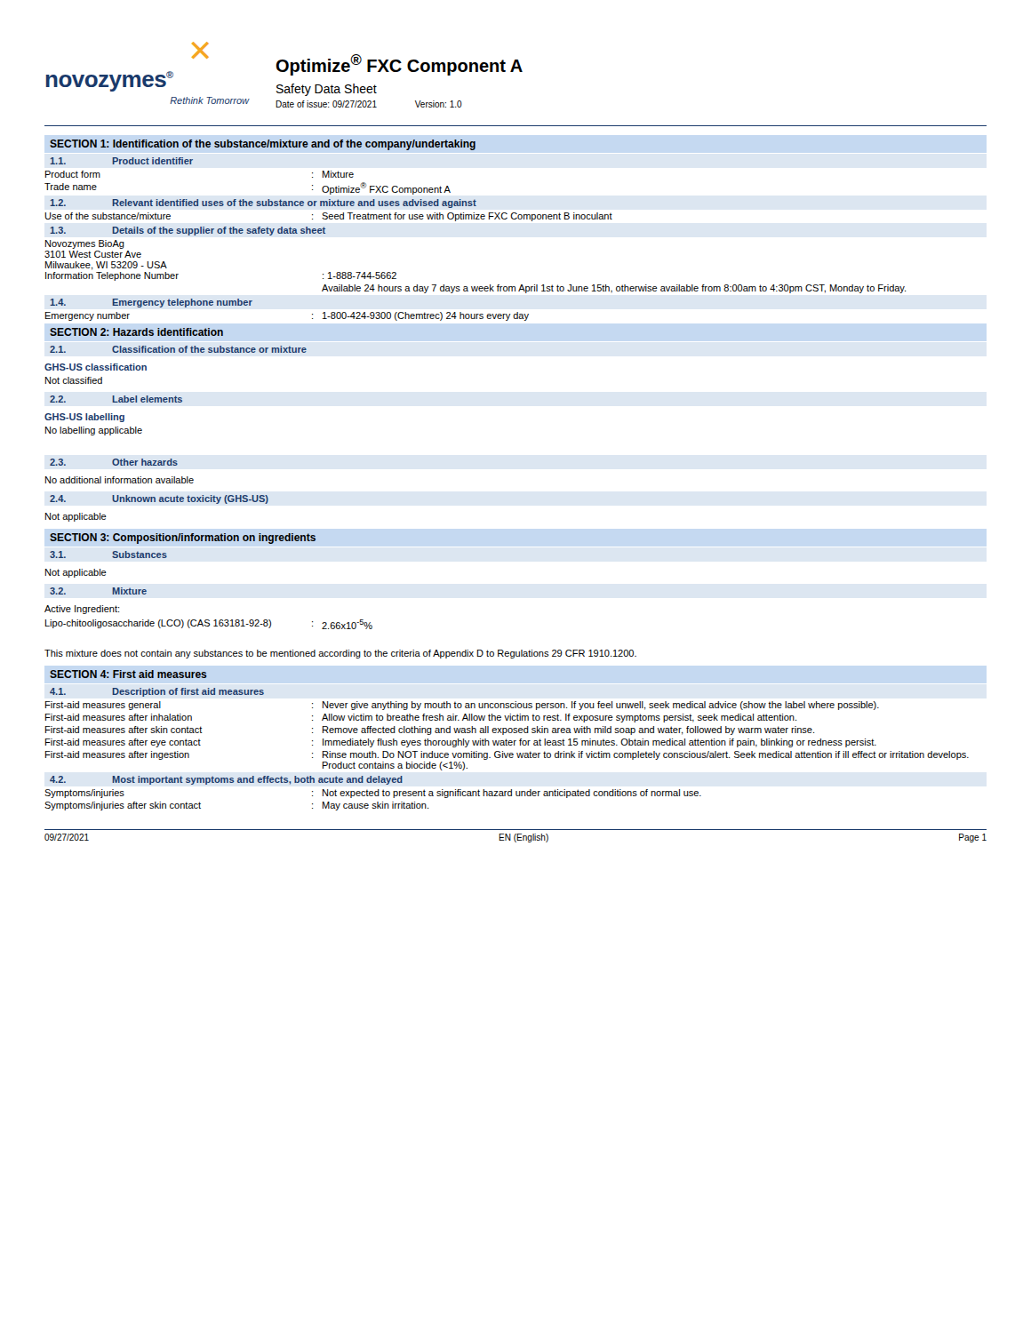✕
novozymes®
Rethink Tomorrow
Optimize® FXC Component A
Safety Data Sheet
Date of issue: 09/27/2021 Version: 1.0
SECTION 1: Identification of the substance/mixture and of the company/undertaking
1.1. Product identifier
| Product form | : | Mixture |
| Trade name | : | Optimize ® FXC Component A |
1.2. Relevant identified uses of the substance or mixture and uses advised against
| Use of the substance/mixture | : | Seed Treatment for use with Optimize FXC Component B inoculant |
1.3. Details of the supplier of the safety data sheet
| Novozymes BioAg 3101 West Custer Ave Milwaukee, WI 53209 - USA Information Telephone Number | | : 1-888-744-5662 |
| | | Available 24 hours a day 7 days a week from April 1st to June 15th, otherwise available from 8:00am to 4:30pm CST, Monday to Friday. |
1.4. Emergency telephone number
| Emergency number | : | 1-800-424-9300 (Chemtrec) 24 hours every day |
SECTION 2: Hazards identification
2.1. Classification of the substance or mixture
GHS-US classification
Not classified
2.2. Label elements
GHS-US labelling
No labelling applicable
2.3. Other hazards
No additional information available
2.4. Unknown acute toxicity (GHS-US)
Not applicable
SECTION 3: Composition/information on ingredients
3.1. Substances
Not applicable
3.2. Mixture
Active Ingredient:
| Lipo-chitooligosaccharide (LCO) (CAS 163181-92-8) | : | 2.66x10 -5 % |
This mixture does not contain any substances to be mentioned according to the criteria of Appendix D to Regulations 29 CFR 1910.1200.
SECTION 4: First aid measures
4.1. Description of first aid measures
| First-aid measures general | : | Never give anything by mouth to an unconscious person. If you feel unwell, seek medical advice (show the label where possible). |
| First-aid measures after inhalation | : | Allow victim to breathe fresh air. Allow the victim to rest. If exposure symptoms persist, seek medical attention. |
| First-aid measures after skin contact | : | Remove affected clothing and wash all exposed skin area with mild soap and water, followed by warm water rinse. |
| First-aid measures after eye contact | : | Immediately flush eyes thoroughly with water for at least 15 minutes. Obtain medical attention if pain, blinking or redness persist. |
| First-aid measures after ingestion | : | Rinse mouth. Do NOT induce vomiting. Give water to drink if victim completely conscious/alert. Seek medical attention if ill effect or irritation develops. Product contains a biocide (<1%). |
4.2. Most important symptoms and effects, both acute and delayed
| Symptoms/injuries | : | Not expected to present a significant hazard under anticipated conditions of normal use. |
| Symptoms/injuries after skin contact | : | May cause skin irritation. |
09/27/2021
EN (English)
Page 1